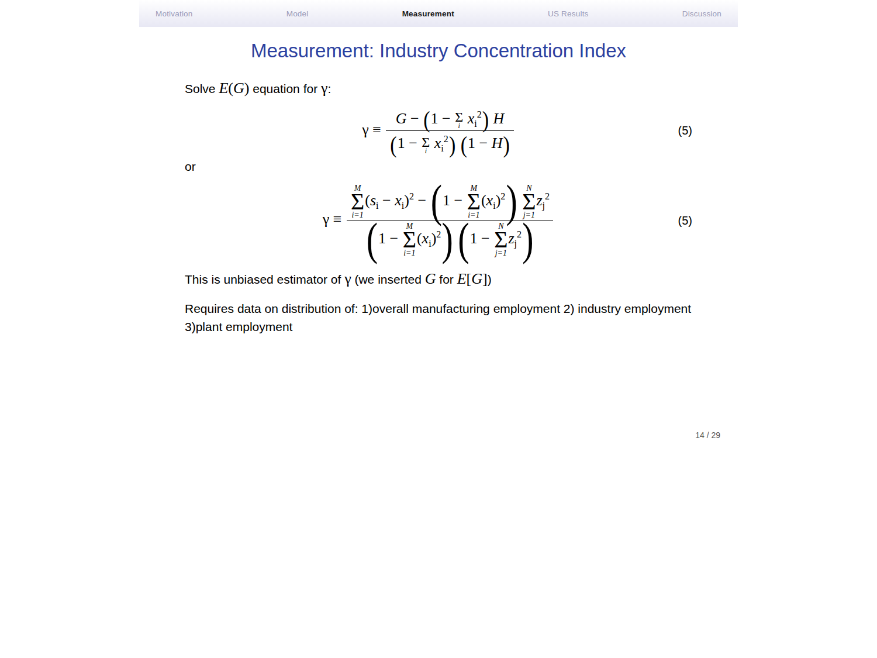Motivation Model Measurement US Results Discussion
Measurement: Industry Concentration Index
Solve E(G) equation for γ:
γ ≡ G − (1 − Σi xi2) H (1 − Σi xi2) (1 − H) (5)
or
γ ≡ MΣi=1(si − xi)2 − (1 − MΣi=1(xi)2) NΣj=1 zj2 (1 − MΣi=1(xi)2) (1 − NΣj=1 zj2) (5)
This is unbiased estimator of γ (we inserted G for E[G])
Requires data on distribution of: 1)overall manufacturing employment 2) industry employment 3)plant employment
14 / 29